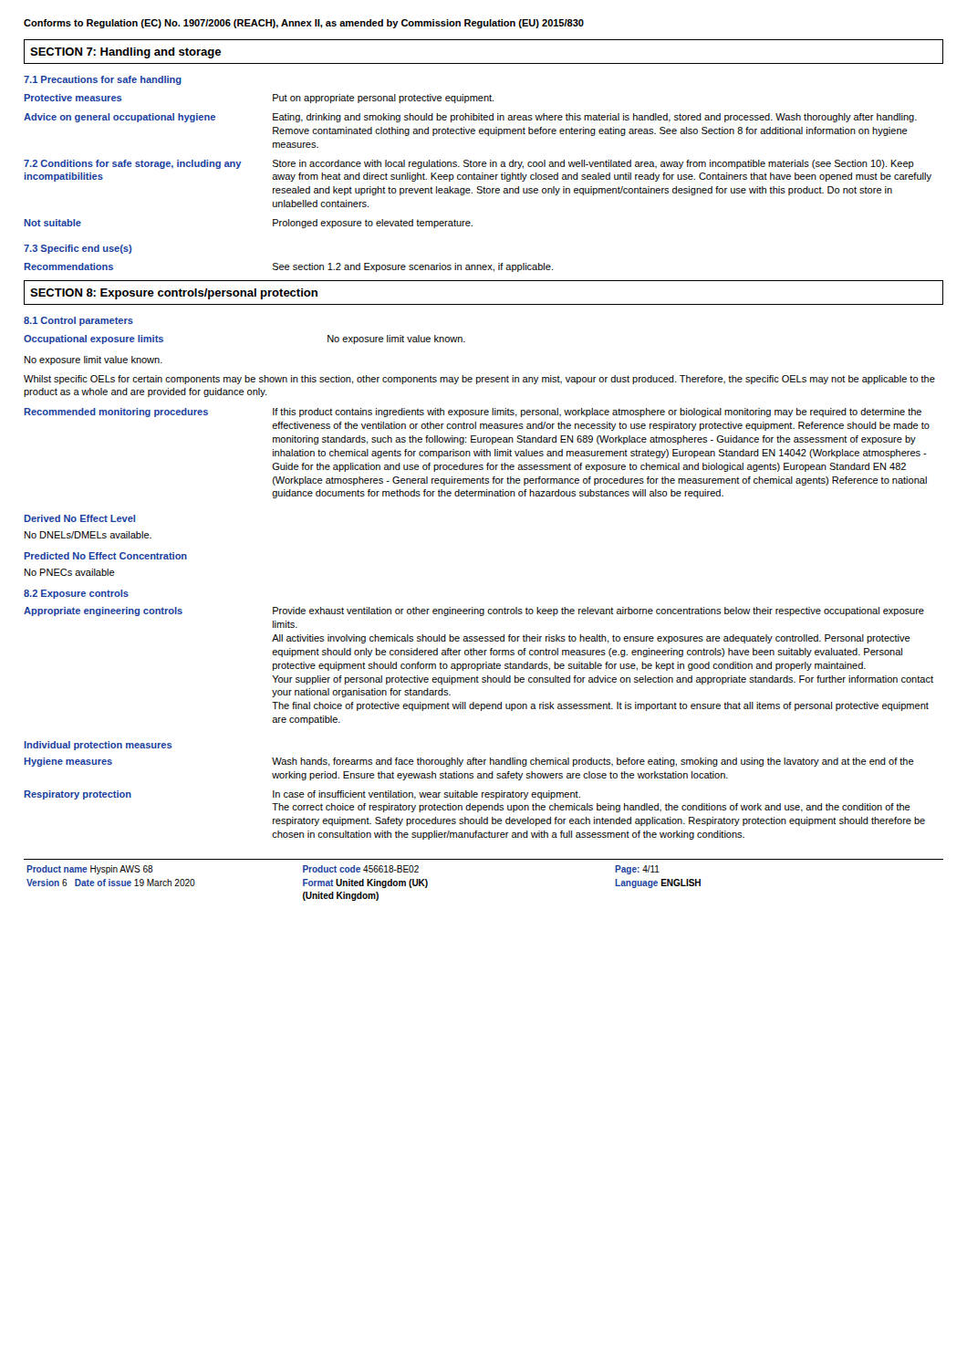Conforms to Regulation (EC) No. 1907/2006 (REACH), Annex II, as amended by Commission Regulation (EU) 2015/830
SECTION 7: Handling and storage
7.1 Precautions for safe handling
| Protective measures | Put on appropriate personal protective equipment. |
| Advice on general occupational hygiene | Eating, drinking and smoking should be prohibited in areas where this material is handled, stored and processed. Wash thoroughly after handling. Remove contaminated clothing and protective equipment before entering eating areas. See also Section 8 for additional information on hygiene measures. |
| 7.2 Conditions for safe storage, including any incompatibilities | Store in accordance with local regulations. Store in a dry, cool and well-ventilated area, away from incompatible materials (see Section 10). Keep away from heat and direct sunlight. Keep container tightly closed and sealed until ready for use. Containers that have been opened must be carefully resealed and kept upright to prevent leakage. Store and use only in equipment/containers designed for use with this product. Do not store in unlabelled containers. |
| Not suitable | Prolonged exposure to elevated temperature. |
7.3 Specific end use(s)
| Recommendations | See section 1.2 and Exposure scenarios in annex, if applicable. |
SECTION 8: Exposure controls/personal protection
8.1 Control parameters
| Occupational exposure limits | No exposure limit value known. |
No exposure limit value known.
Whilst specific OELs for certain components may be shown in this section, other components may be present in any mist, vapour or dust produced. Therefore, the specific OELs may not be applicable to the product as a whole and are provided for guidance only.
| Recommended monitoring procedures | If this product contains ingredients with exposure limits, personal, workplace atmosphere or biological monitoring may be required to determine the effectiveness of the ventilation or other control measures and/or the necessity to use respiratory protective equipment. Reference should be made to monitoring standards, such as the following: European Standard EN 689 (Workplace atmospheres - Guidance for the assessment of exposure by inhalation to chemical agents for comparison with limit values and measurement strategy) European Standard EN 14042 (Workplace atmospheres - Guide for the application and use of procedures for the assessment of exposure to chemical and biological agents) European Standard EN 482 (Workplace atmospheres - General requirements for the performance of procedures for the measurement of chemical agents) Reference to national guidance documents for methods for the determination of hazardous substances will also be required. |
Derived No Effect Level
No DNELs/DMELs available.
Predicted No Effect Concentration
No PNECs available
8.2 Exposure controls
| Appropriate engineering controls | Provide exhaust ventilation or other engineering controls to keep the relevant airborne concentrations below their respective occupational exposure limits. All activities involving chemicals should be assessed for their risks to health, to ensure exposures are adequately controlled. Personal protective equipment should only be considered after other forms of control measures (e.g. engineering controls) have been suitably evaluated. Personal protective equipment should conform to appropriate standards, be suitable for use, be kept in good condition and properly maintained. Your supplier of personal protective equipment should be consulted for advice on selection and appropriate standards. For further information contact your national organisation for standards. The final choice of protective equipment will depend upon a risk assessment. It is important to ensure that all items of personal protective equipment are compatible. |
Individual protection measures
| Hygiene measures | Wash hands, forearms and face thoroughly after handling chemical products, before eating, smoking and using the lavatory and at the end of the working period. Ensure that eyewash stations and safety showers are close to the workstation location. |
| Respiratory protection | In case of insufficient ventilation, wear suitable respiratory equipment. The correct choice of respiratory protection depends upon the chemicals being handled, the conditions of work and use, and the condition of the respiratory equipment. Safety procedures should be developed for each intended application. Respiratory protection equipment should therefore be chosen in consultation with the supplier/manufacturer and with a full assessment of the working conditions. |
| Product name Hyspin AWS 68 | Product code 456618-BE02 | Page: 4/11 |
| Version 6 Date of issue 19 March 2020 | Format United Kingdom (UK) (United Kingdom) | Language ENGLISH |